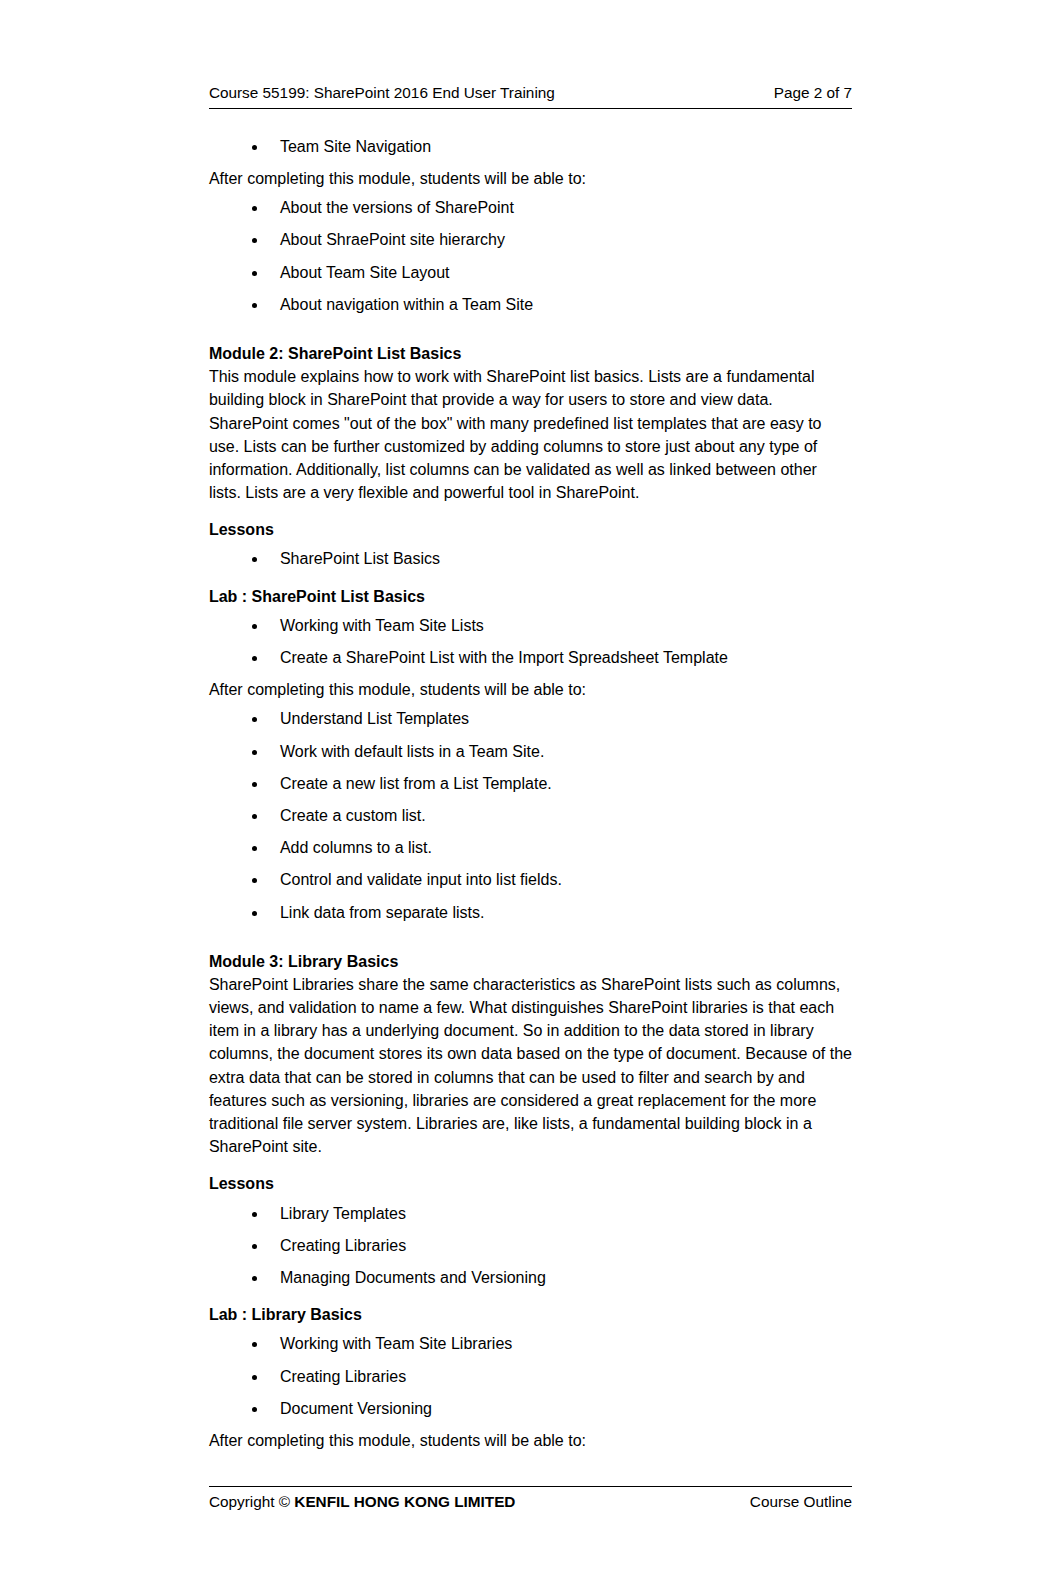Course 55199: SharePoint 2016 End User Training
Page 2 of 7
Team Site Navigation
After completing this module, students will be able to:
About the versions of SharePoint
About ShraePoint site hierarchy
About Team Site Layout
About navigation within a Team Site
Module 2: SharePoint List Basics
This module explains how to work with SharePoint list basics. Lists are a fundamental building block in SharePoint that provide a way for users to store and view data. SharePoint comes "out of the box" with many predefined list templates that are easy to use. Lists can be further customized by adding columns to store just about any type of information. Additionally, list columns can be validated as well as linked between other lists. Lists are a very flexible and powerful tool in SharePoint.
Lessons
SharePoint List Basics
Lab : SharePoint List Basics
Working with Team Site Lists
Create a SharePoint List with the Import Spreadsheet Template
After completing this module, students will be able to:
Understand List Templates
Work with default lists in a Team Site.
Create a new list from a List Template.
Create a custom list.
Add columns to a list.
Control and validate input into list fields.
Link data from separate lists.
Module 3: Library Basics
SharePoint Libraries share the same characteristics as SharePoint lists such as columns, views, and validation to name a few. What distinguishes SharePoint libraries is that each item in a library has a underlying document. So in addition to the data stored in library columns, the document stores its own data based on the type of document. Because of the extra data that can be stored in columns that can be used to filter and search by and features such as versioning, libraries are considered a great replacement for the more traditional file server system. Libraries are, like lists, a fundamental building block in a SharePoint site.
Lessons
Library Templates
Creating Libraries
Managing Documents and Versioning
Lab : Library Basics
Working with Team Site Libraries
Creating Libraries
Document Versioning
After completing this module, students will be able to:
Copyright © KENFIL HONG KONG LIMITED
Course Outline